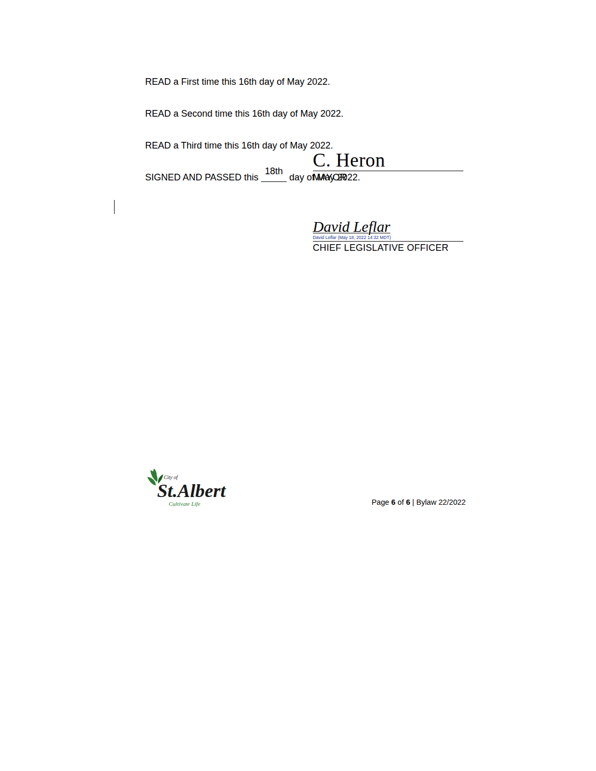READ a First time this 16th day of May 2022.
READ a Second time this 16th day of May 2022.
READ a Third time this 16th day of May 2022.
SIGNED AND PASSED this 18th day of May 2022.
C. Heron
MAYOR
David Leflar
David Leflar (May 18, 2022 14:32 MDT)
CHIEF LEGISLATIVE OFFICER
City of St.Albert Cultivate Life
Page 6 of 6 | Bylaw 22/2022